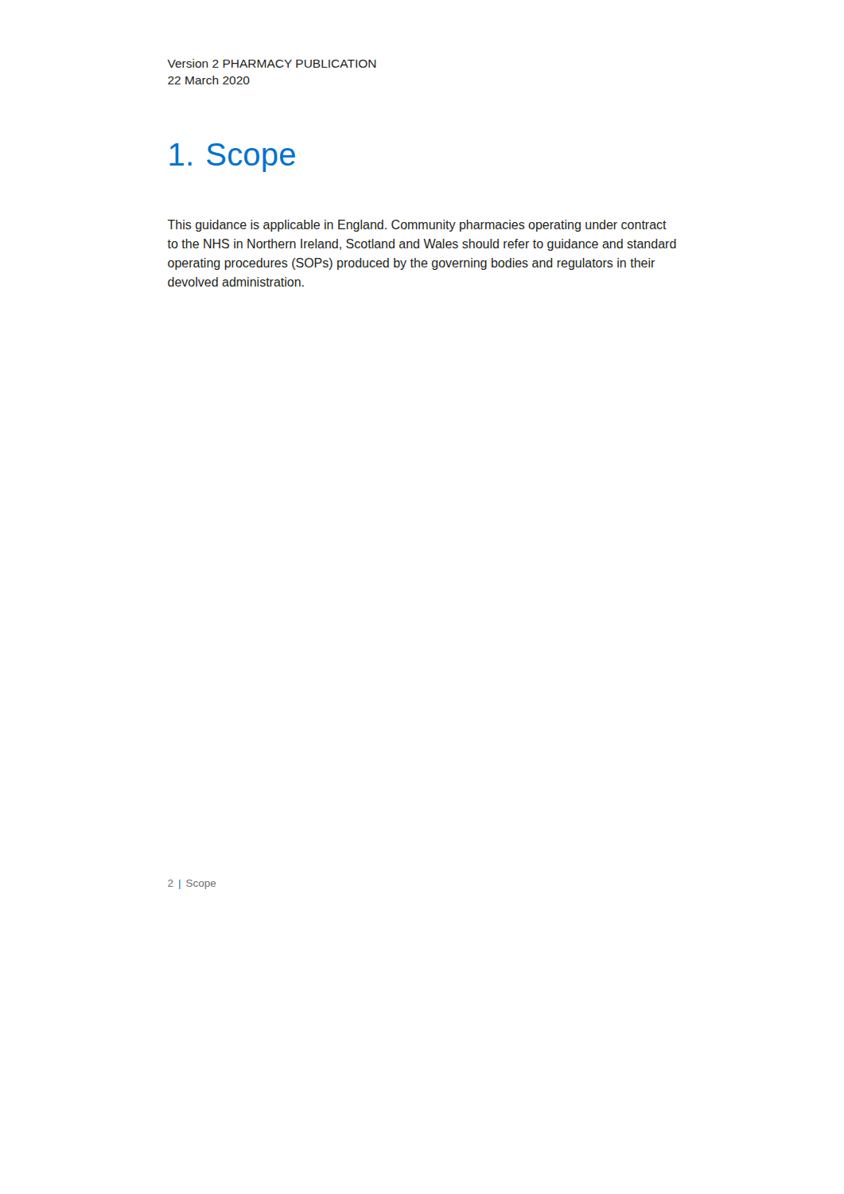Version 2 PHARMACY PUBLICATION 22 March 2020
1. Scope
This guidance is applicable in England. Community pharmacies operating under contract to the NHS in Northern Ireland, Scotland and Wales should refer to guidance and standard operating procedures (SOPs) produced by the governing bodies and regulators in their devolved administration.
2|Scope